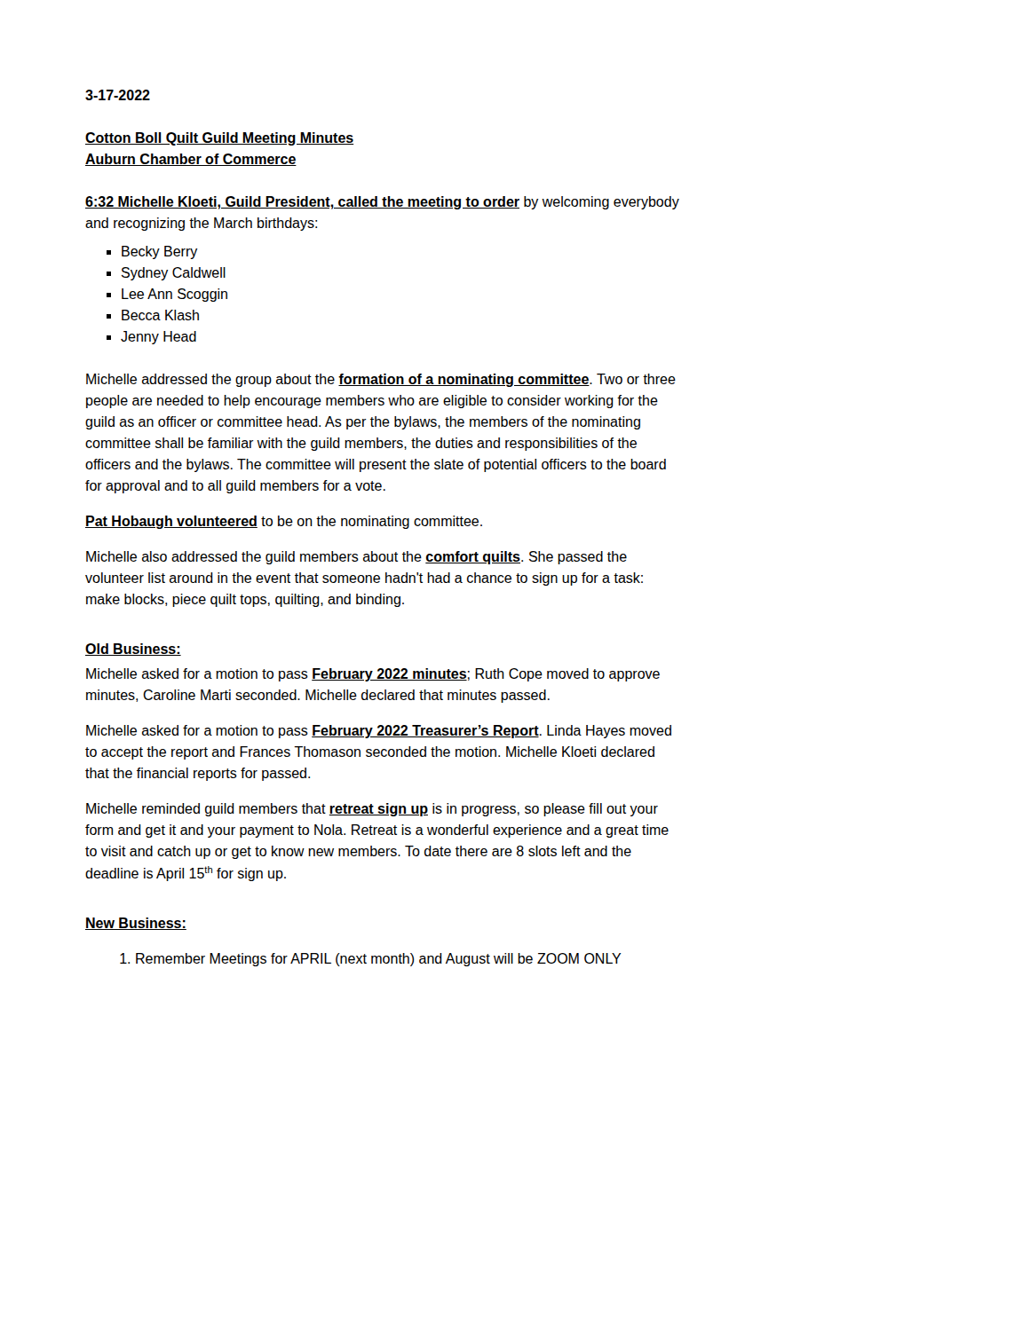3-17-2022
Cotton Boll Quilt Guild Meeting Minutes
Auburn Chamber of Commerce
6:32 Michelle Kloeti, Guild President, called the meeting to order by welcoming everybody and recognizing the March birthdays:
Becky Berry
Sydney Caldwell
Lee Ann Scoggin
Becca Klash
Jenny Head
Michelle addressed the group about the formation of a nominating committee. Two or three people are needed to help encourage members who are eligible to consider working for the guild as an officer or committee head. As per the bylaws, the members of the nominating committee shall be familiar with the guild members, the duties and responsibilities of the officers and the bylaws. The committee will present the slate of potential officers to the board for approval and to all guild members for a vote.
Pat Hobaugh volunteered to be on the nominating committee.
Michelle also addressed the guild members about the comfort quilts. She passed the volunteer list around in the event that someone hadn't had a chance to sign up for a task: make blocks, piece quilt tops, quilting, and binding.
Old Business:
Michelle asked for a motion to pass February 2022 minutes; Ruth Cope moved to approve minutes, Caroline Marti seconded. Michelle declared that minutes passed.
Michelle asked for a motion to pass February 2022 Treasurer’s Report. Linda Hayes moved to accept the report and Frances Thomason seconded the motion. Michelle Kloeti declared that the financial reports for passed.
Michelle reminded guild members that retreat sign up is in progress, so please fill out your form and get it and your payment to Nola. Retreat is a wonderful experience and a great time to visit and catch up or get to know new members. To date there are 8 slots left and the deadline is April 15th for sign up.
New Business:
Remember Meetings for APRIL (next month) and August will be ZOOM ONLY